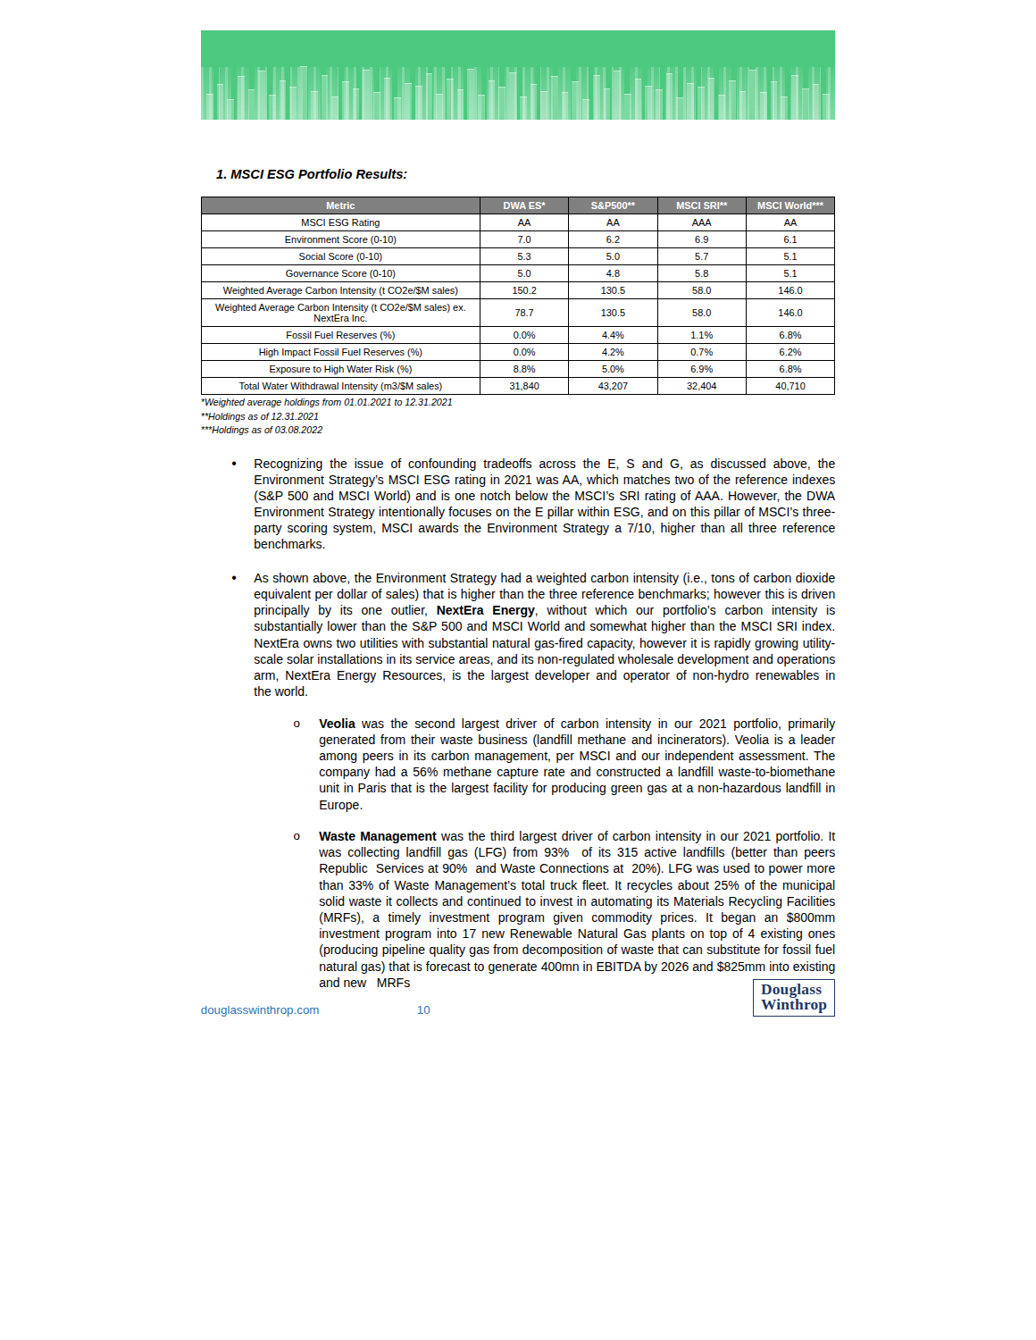1. MSCI ESG Portfolio Results:
| Metric | DWA ES* | S&P500** | MSCI SRI** | MSCI World*** |
| --- | --- | --- | --- | --- |
| MSCI ESG Rating | AA | AA | AAA | AA |
| Environment Score (0-10) | 7.0 | 6.2 | 6.9 | 6.1 |
| Social Score (0-10) | 5.3 | 5.0 | 5.7 | 5.1 |
| Governance Score (0-10) | 5.0 | 4.8 | 5.8 | 5.1 |
| Weighted Average Carbon Intensity (t CO2e/$M sales) | 150.2 | 130.5 | 58.0 | 146.0 |
| Weighted Average Carbon Intensity (t CO2e/$M sales) ex. NextEra Inc. | 78.7 | 130.5 | 58.0 | 146.0 |
| Fossil Fuel Reserves (%) | 0.0% | 4.4% | 1.1% | 6.8% |
| High Impact Fossil Fuel Reserves (%) | 0.0% | 4.2% | 0.7% | 6.2% |
| Exposure to High Water Risk (%) | 8.8% | 5.0% | 6.9% | 6.8% |
| Total Water Withdrawal Intensity (m3/$M sales) | 31,840 | 43,207 | 32,404 | 40,710 |
*Weighted average holdings from 01.01.2021 to 12.31.2021
**Holdings as of 12.31.2021
***Holdings as of 03.08.2022
Recognizing the issue of confounding tradeoffs across the E, S and G, as discussed above, the Environment Strategy’s MSCI ESG rating in 2021 was AA, which matches two of the reference indexes (S&P 500 and MSCI World) and is one notch below the MSCI’s SRI rating of AAA. However, the DWA Environment Strategy intentionally focuses on the E pillar within ESG, and on this pillar of MSCI’s three-party scoring system, MSCI awards the Environment Strategy a 7/10, higher than all three reference benchmarks.
As shown above, the Environment Strategy had a weighted carbon intensity (i.e., tons of carbon dioxide equivalent per dollar of sales) that is higher than the three reference benchmarks; however this is driven principally by its one outlier, NextEra Energy, without which our portfolio’s carbon intensity is substantially lower than the S&P 500 and MSCI World and somewhat higher than the MSCI SRI index. NextEra owns two utilities with substantial natural gas-fired capacity, however it is rapidly growing utility-scale solar installations in its service areas, and its non-regulated wholesale development and operations arm, NextEra Energy Resources, is the largest developer and operator of non-hydro renewables in the world.
Veolia was the second largest driver of carbon intensity in our 2021 portfolio, primarily generated from their waste business (landfill methane and incinerators). Veolia is a leader among peers in its carbon management, per MSCI and our independent assessment. The company had a 56% methane capture rate and constructed a landfill waste-to-biomethane unit in Paris that is the largest facility for producing green gas at a non-hazardous landfill in Europe.
Waste Management was the third largest driver of carbon intensity in our 2021 portfolio. It was collecting landfill gas (LFG) from 93% of its 315 active landfills (better than peers Republic Services at 90% and Waste Connections at 20%). LFG was used to power more than 33% of Waste Management’s total truck fleet. It recycles about 25% of the municipal solid waste it collects and continued to invest in automating its Materials Recycling Facilities (MRFs), a timely investment program given commodity prices. It began an $800mm investment program into 17 new Renewable Natural Gas plants on top of 4 existing ones (producing pipeline quality gas from decomposition of waste that can substitute for fossil fuel natural gas) that is forecast to generate 400mn in EBITDA by 2026 and $825mm into existing and new MRFs
douglasswinthrop.com 10
Douglass
Winthrop